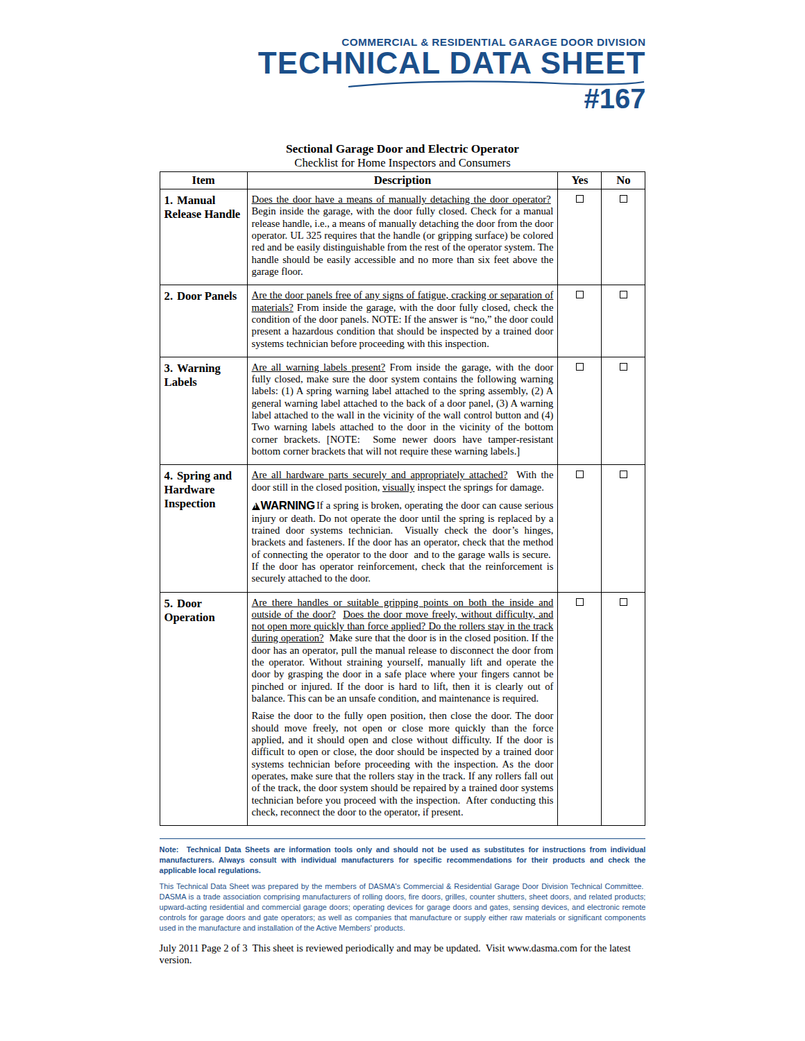COMMERCIAL & RESIDENTIAL GARAGE DOOR DIVISION
TECHNICAL DATA SHEET
#167
Sectional Garage Door and Electric Operator
Checklist for Home Inspectors and Consumers
| Item | Description | Yes | No |
| --- | --- | --- | --- |
| 1. Manual Release Handle | Does the door have a means of manually detaching the door operator? Begin inside the garage, with the door fully closed. Check for a manual release handle, i.e., a means of manually detaching the door from the door operator. UL 325 requires that the handle (or gripping surface) be colored red and be easily distinguishable from the rest of the operator system. The handle should be easily accessible and no more than six feet above the garage floor. | | |
| 2. Door Panels | Are the door panels free of any signs of fatigue, cracking or separation of materials? From inside the garage, with the door fully closed, check the condition of the door panels. NOTE: If the answer is “no,” the door could present a hazardous condition that should be inspected by a trained door systems technician before proceeding with this inspection. | | |
| 3. Warning Labels | Are all warning labels present? From inside the garage, with the door fully closed, make sure the door system contains the following warning labels: (1) A spring warning label attached to the spring assembly, (2) A general warning label attached to the back of a door panel, (3) A warning label attached to the wall in the vicinity of the wall control button and (4) Two warning labels attached to the door in the vicinity of the bottom corner brackets. [NOTE: Some newer doors have tamper-resistant bottom corner brackets that will not require these warning labels.] | | |
| 4. Spring and Hardware Inspection | Are all hardware parts securely and appropriately attached? With the door still in the closed position, visually inspect the springs for damage. WARNING If a spring is broken, operating the door can cause serious injury or death. Do not operate the door until the spring is replaced by a trained door systems technician. Visually check the door’s hinges, brackets and fasteners. If the door has an operator, check that the method of connecting the operator to the door and to the garage walls is secure. If the door has operator reinforcement, check that the reinforcement is securely attached to the door. | | |
| 5. Door Operation | Are there handles or suitable gripping points on both the inside and outside of the door? Does the door move freely, without difficulty, and not open more quickly than force applied? Do the rollers stay in the track during operation? Make sure that the door is in the closed position. If the door has an operator, pull the manual release to disconnect the door from the operator. Without straining yourself, manually lift and operate the door by grasping the door in a safe place where your fingers cannot be pinched or injured. If the door is hard to lift, then it is clearly out of balance. This can be an unsafe condition, and maintenance is required. Raise the door to the fully open position, then close the door. The door should move freely, not open or close more quickly than the force applied, and it should open and close without difficulty. If the door is difficult to open or close, the door should be inspected by a trained door systems technician before proceeding with the inspection. As the door operates, make sure that the rollers stay in the track. If any rollers fall out of the track, the door system should be repaired by a trained door systems technician before you proceed with the inspection. After conducting this check, reconnect the door to the operator, if present. | | |
Note: Technical Data Sheets are information tools only and should not be used as substitutes for instructions from individual manufacturers. Always consult with individual manufacturers for specific recommendations for their products and check the applicable local regulations.
This Technical Data Sheet was prepared by the members of DASMA's Commercial & Residential Garage Door Division Technical Committee. DASMA is a trade association comprising manufacturers of rolling doors, fire doors, grilles, counter shutters, sheet doors, and related products; upward-acting residential and commercial garage doors; operating devices for garage doors and gates, sensing devices, and electronic remote controls for garage doors and gate operators; as well as companies that manufacture or supply either raw materials or significant components used in the manufacture and installation of the Active Members' products.
July 2011 Page 2 of 3 This sheet is reviewed periodically and may be updated. Visit www.dasma.com for the latest version.